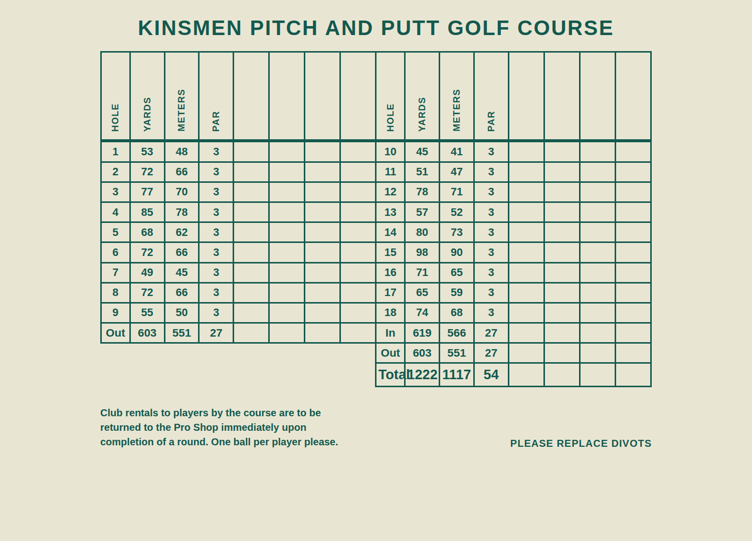Kinsmen Pitch and Putt Golf Course
Scorecard for Kinsmen Pitch and Putt Golf Course, holes 1 through 18 with yards, meters and par
| Hole | Yards | Meters | Par | | | | | Hole | Yards | Meters | Par | | | | |
| --- | --- | --- | --- | --- | --- | --- | --- | --- | --- | --- | --- | --- | --- | --- | --- |
| 1 | 53 | 48 | 3 | | | | | 10 | 45 | 41 | 3 | | | | |
| 2 | 72 | 66 | 3 | | | | | 11 | 51 | 47 | 3 | | | | |
| 3 | 77 | 70 | 3 | | | | | 12 | 78 | 71 | 3 | | | | |
| 4 | 85 | 78 | 3 | | | | | 13 | 57 | 52 | 3 | | | | |
| 5 | 68 | 62 | 3 | | | | | 14 | 80 | 73 | 3 | | | | |
| 6 | 72 | 66 | 3 | | | | | 15 | 98 | 90 | 3 | | | | |
| 7 | 49 | 45 | 3 | | | | | 16 | 71 | 65 | 3 | | | | |
| 8 | 72 | 66 | 3 | | | | | 17 | 65 | 59 | 3 | | | | |
| 9 | 55 | 50 | 3 | | | | | 18 | 74 | 68 | 3 | | | | |
| Out | 603 | 551 | 27 | | | | | In | 619 | 566 | 27 | | | | |
| | Out | 603 | 551 | 27 | | | | |
| | Total | 1222 | 1117 | 54 | | | | |
Club rentals to players by the course are to be returned to the Pro Shop immediately upon completion of a round. One ball per player please.
Please replace divots